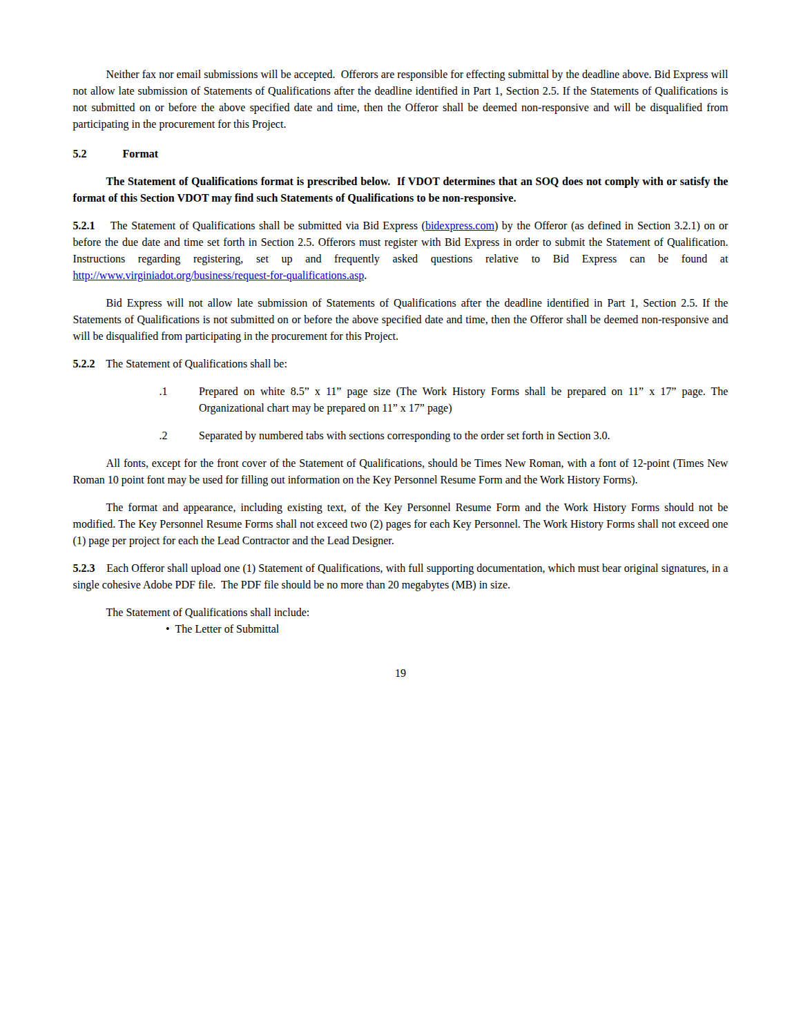Neither fax nor email submissions will be accepted. Offerors are responsible for effecting submittal by the deadline above. Bid Express will not allow late submission of Statements of Qualifications after the deadline identified in Part 1, Section 2.5. If the Statements of Qualifications is not submitted on or before the above specified date and time, then the Offeror shall be deemed non-responsive and will be disqualified from participating in the procurement for this Project.
5.2 Format
The Statement of Qualifications format is prescribed below. If VDOT determines that an SOQ does not comply with or satisfy the format of this Section VDOT may find such Statements of Qualifications to be non-responsive.
5.2.1 The Statement of Qualifications shall be submitted via Bid Express (bidexpress.com) by the Offeror (as defined in Section 3.2.1) on or before the due date and time set forth in Section 2.5. Offerors must register with Bid Express in order to submit the Statement of Qualification. Instructions regarding registering, set up and frequently asked questions relative to Bid Express can be found at http://www.virginiadot.org/business/request-for-qualifications.asp.
Bid Express will not allow late submission of Statements of Qualifications after the deadline identified in Part 1, Section 2.5. If the Statements of Qualifications is not submitted on or before the above specified date and time, then the Offeror shall be deemed non-responsive and will be disqualified from participating in the procurement for this Project.
5.2.2 The Statement of Qualifications shall be:
.1 Prepared on white 8.5” x 11” page size (The Work History Forms shall be prepared on 11” x 17” page. The Organizational chart may be prepared on 11” x 17” page)
.2 Separated by numbered tabs with sections corresponding to the order set forth in Section 3.0.
All fonts, except for the front cover of the Statement of Qualifications, should be Times New Roman, with a font of 12-point (Times New Roman 10 point font may be used for filling out information on the Key Personnel Resume Form and the Work History Forms).
The format and appearance, including existing text, of the Key Personnel Resume Form and the Work History Forms should not be modified. The Key Personnel Resume Forms shall not exceed two (2) pages for each Key Personnel. The Work History Forms shall not exceed one (1) page per project for each the Lead Contractor and the Lead Designer.
5.2.3 Each Offeror shall upload one (1) Statement of Qualifications, with full supporting documentation, which must bear original signatures, in a single cohesive Adobe PDF file. The PDF file should be no more than 20 megabytes (MB) in size.
The Statement of Qualifications shall include:
The Letter of Submittal
19